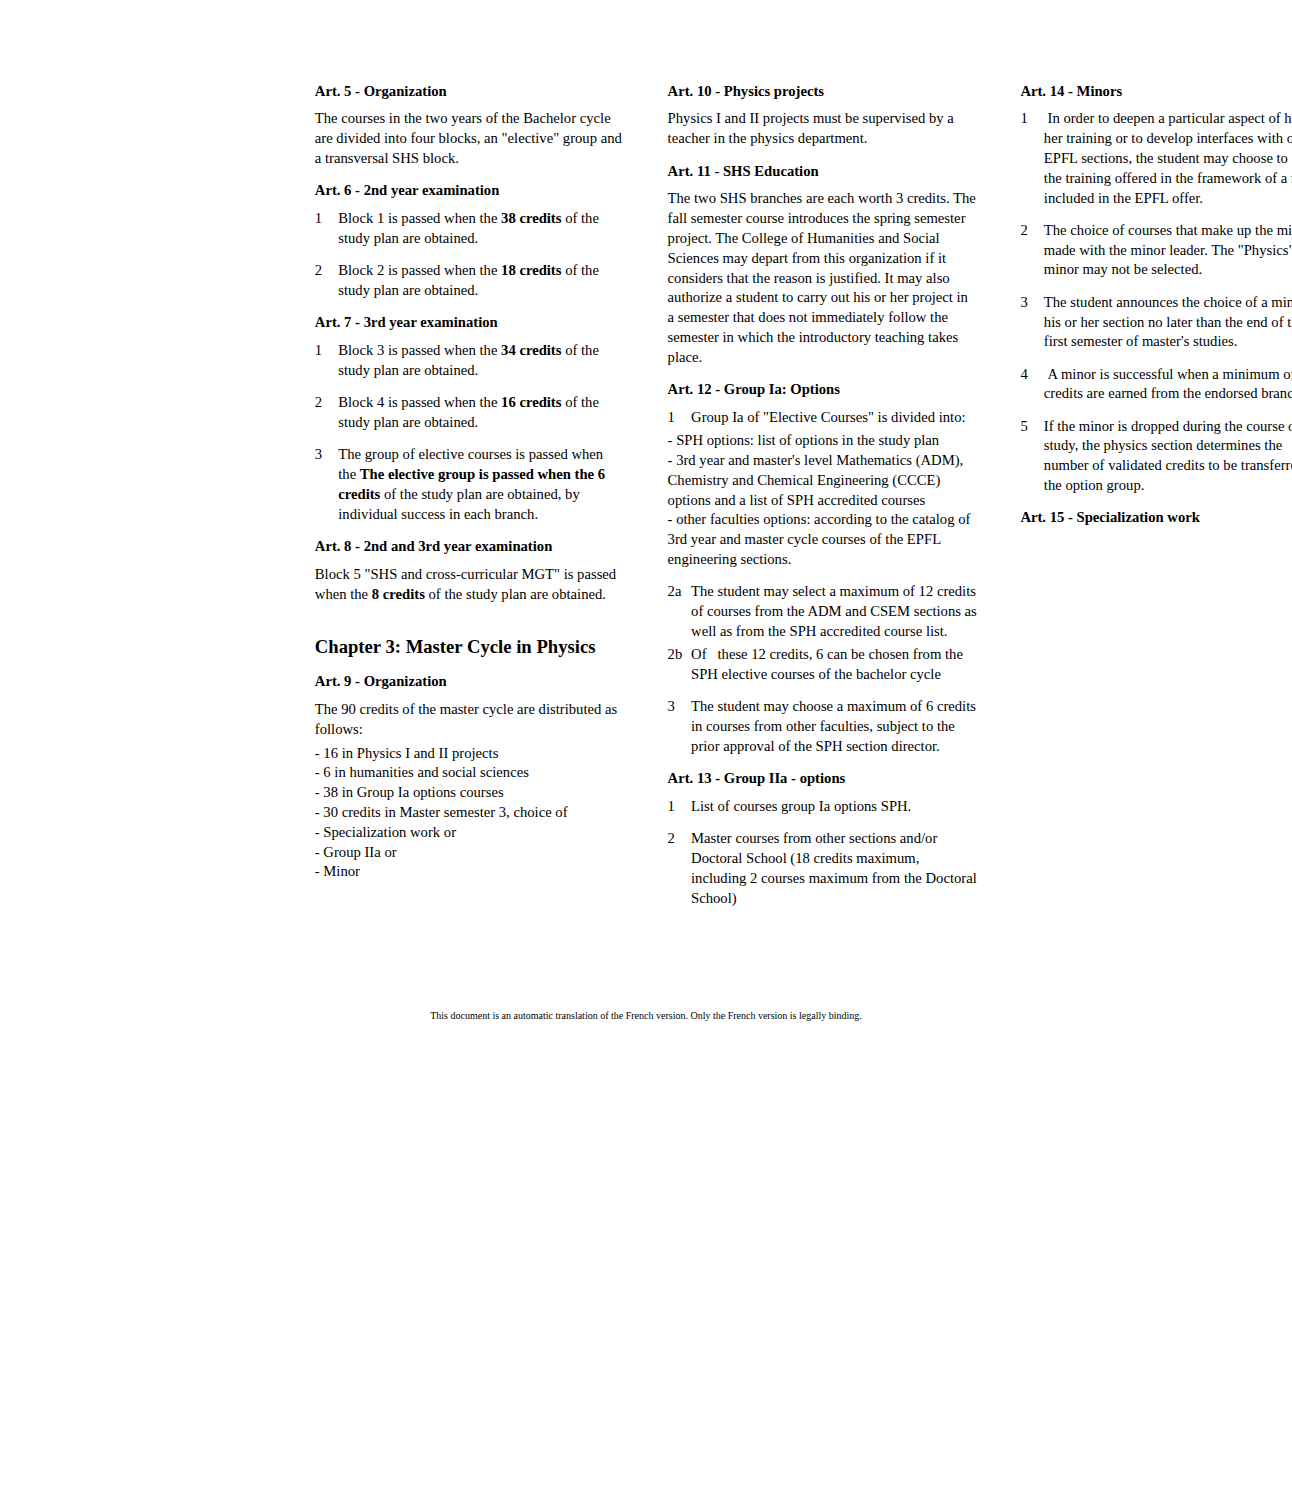Art. 5 - Organization
The courses in the two years of the Bachelor cycle are divided into four blocks, an "elective" group and a transversal SHS block.
Art. 6 - 2nd year examination
1 Block 1 is passed when the 38 credits of the study plan are obtained.
2 Block 2 is passed when the 18 credits of the study plan are obtained.
Art. 7 - 3rd year examination
1 Block 3 is passed when the 34 credits of the study plan are obtained.
2 Block 4 is passed when the 16 credits of the study plan are obtained.
3 The group of elective courses is passed when the The elective group is passed when the 6 credits of the study plan are obtained, by individual success in each branch.
Art. 8 - 2nd and 3rd year examination
Block 5 "SHS and cross-curricular MGT" is passed when the 8 credits of the study plan are obtained.
Chapter 3: Master Cycle in Physics
Art. 9 - Organization
The 90 credits of the master cycle are distributed as follows:
- 16 in Physics I and II projects
- 6 in humanities and social sciences
- 38 in Group Ia options courses
- 30 credits in Master semester 3, choice of
- Specialization work or
- Group IIa or
- Minor
Art. 10 - Physics projects
Physics I and II projects must be supervised by a teacher in the physics department.
Art. 11 - SHS Education
The two SHS branches are each worth 3 credits. The fall semester course introduces the spring semester project. The College of Humanities and Social Sciences may depart from this organization if it considers that the reason is justified. It may also authorize a student to carry out his or her project in a semester that does not immediately follow the semester in which the introductory teaching takes place.
Art. 12 - Group Ia: Options
1 Group Ia of "Elective Courses" is divided into:
- SPH options: list of options in the study plan
- 3rd year and master's level Mathematics (ADM), Chemistry and Chemical Engineering (CCCE) options and a list of SPH accredited courses
- other faculties options: according to the catalog of 3rd year and master cycle courses of the EPFL engineering sections.
2a The student may select a maximum of 12 credits of courses from the ADM and CSEM sections as well as from the SPH accredited course list.
2b Of these 12 credits, 6 can be chosen from the SPH elective courses of the bachelor cycle
3 The student may choose a maximum of 6 credits in courses from other faculties, subject to the prior approval of the SPH section director.
Art. 13 - Group IIa - options
1 List of courses group Ia options SPH.
2 Master courses from other sections and/or Doctoral School (18 credits maximum, including 2 courses maximum from the Doctoral School)
Art. 14 - Minors
1 In order to deepen a particular aspect of his or her training or to develop interfaces with other EPFL sections, the student may choose to follow the training offered in the framework of a minor included in the EPFL offer.
2 The choice of courses that make up the minor is made with the minor leader. The "Physics" minor may not be selected.
3 The student announces the choice of a minor to his or her section no later than the end of the first semester of master's studies.
4 A minor is successful when a minimum of 30 credits are earned from the endorsed branches.
5 If the minor is dropped during the course of study, the physics section determines the number of validated credits to be transferred to the option group.
Art. 15 - Specialization work
This document is an automatic translation of the French version. Only the French version is legally binding.